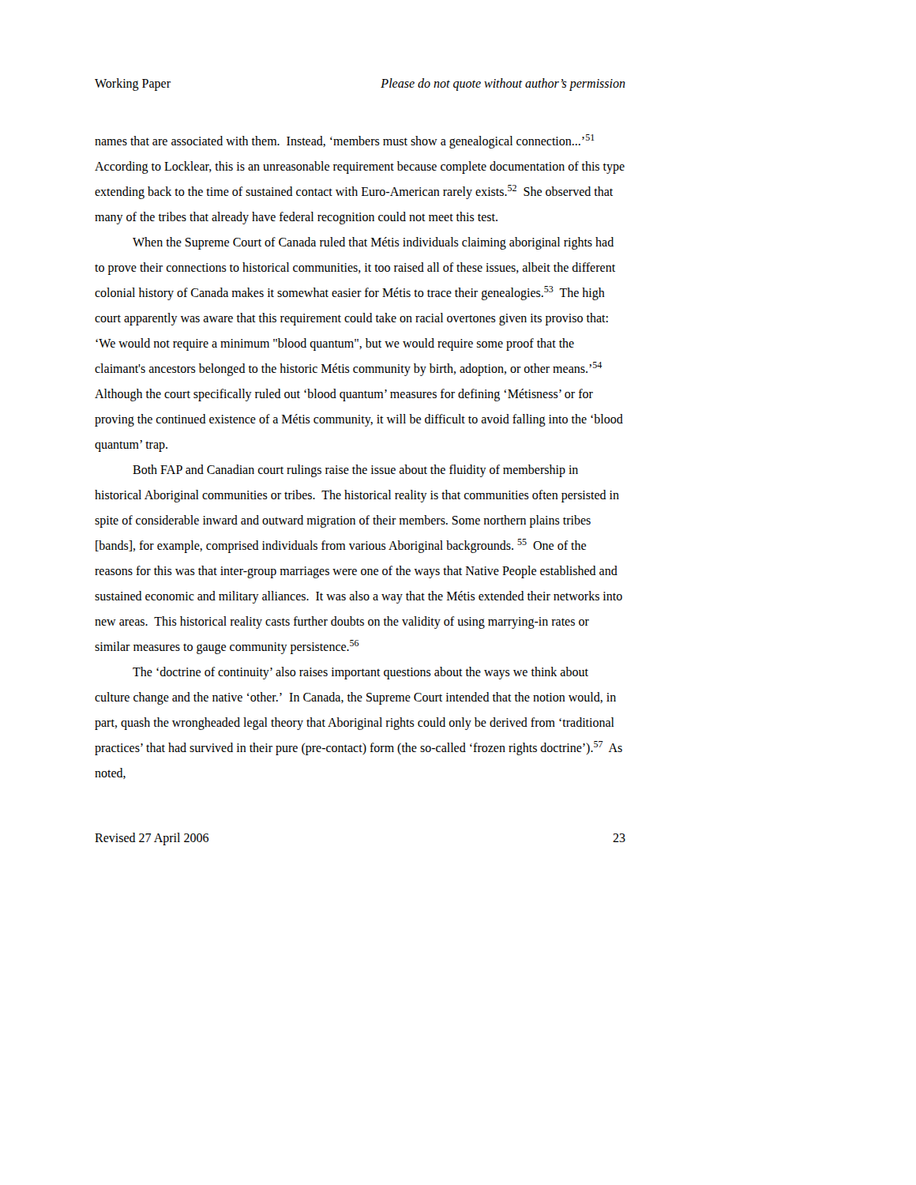Working Paper Please do not quote without author’s permission
names that are associated with them. Instead, ‘members must show a genealogical connection...’51 According to Locklear, this is an unreasonable requirement because complete documentation of this type extending back to the time of sustained contact with Euro-American rarely exists.52 She observed that many of the tribes that already have federal recognition could not meet this test.
When the Supreme Court of Canada ruled that Métis individuals claiming aboriginal rights had to prove their connections to historical communities, it too raised all of these issues, albeit the different colonial history of Canada makes it somewhat easier for Métis to trace their genealogies.53 The high court apparently was aware that this requirement could take on racial overtones given its proviso that: ‘We would not require a minimum "blood quantum", but we would require some proof that the claimant's ancestors belonged to the historic Métis community by birth, adoption, or other means.’54 Although the court specifically ruled out ‘blood quantum’ measures for defining ‘Métisness’ or for proving the continued existence of a Métis community, it will be difficult to avoid falling into the ‘blood quantum’ trap.
Both FAP and Canadian court rulings raise the issue about the fluidity of membership in historical Aboriginal communities or tribes. The historical reality is that communities often persisted in spite of considerable inward and outward migration of their members. Some northern plains tribes [bands], for example, comprised individuals from various Aboriginal backgrounds. 55 One of the reasons for this was that inter-group marriages were one of the ways that Native People established and sustained economic and military alliances. It was also a way that the Métis extended their networks into new areas. This historical reality casts further doubts on the validity of using marrying-in rates or similar measures to gauge community persistence.56
The ‘doctrine of continuity’ also raises important questions about the ways we think about culture change and the native ‘other.’ In Canada, the Supreme Court intended that the notion would, in part, quash the wrongheaded legal theory that Aboriginal rights could only be derived from ‘traditional practices’ that had survived in their pure (pre-contact) form (the so-called ‘frozen rights doctrine’).57 As noted,
Revised 27 April 2006 23